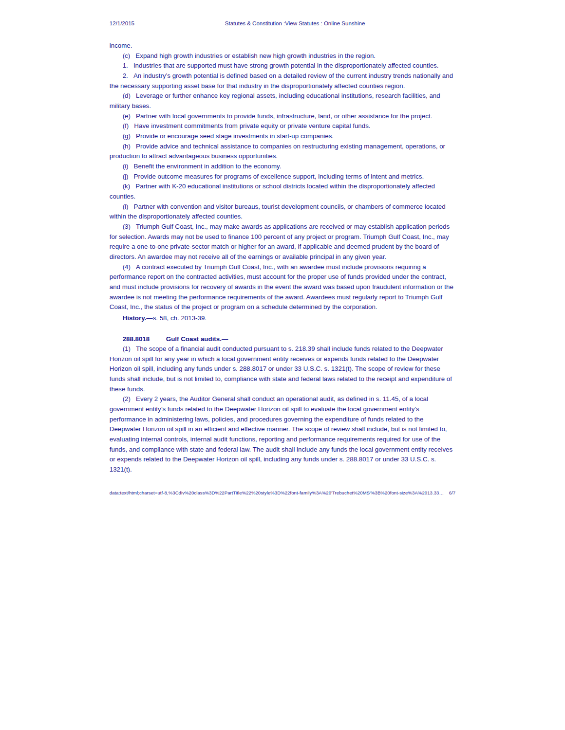12/1/2015
Statutes & Constitution :View Statutes : Online Sunshine
income.
(c) Expand high growth industries or establish new high growth industries in the region.
1. Industries that are supported must have strong growth potential in the disproportionately affected counties.
2. An industry’s growth potential is defined based on a detailed review of the current industry trends nationally and the necessary supporting asset base for that industry in the disproportionately affected counties region.
(d) Leverage or further enhance key regional assets, including educational institutions, research facilities, and military bases.
(e) Partner with local governments to provide funds, infrastructure, land, or other assistance for the project.
(f) Have investment commitments from private equity or private venture capital funds.
(g) Provide or encourage seed stage investments in start-up companies.
(h) Provide advice and technical assistance to companies on restructuring existing management, operations, or production to attract advantageous business opportunities.
(i) Benefit the environment in addition to the economy.
(j) Provide outcome measures for programs of excellence support, including terms of intent and metrics.
(k) Partner with K-20 educational institutions or school districts located within the disproportionately affected counties.
(l) Partner with convention and visitor bureaus, tourist development councils, or chambers of commerce located within the disproportionately affected counties.
(3) Triumph Gulf Coast, Inc., may make awards as applications are received or may establish application periods for selection. Awards may not be used to finance 100 percent of any project or program. Triumph Gulf Coast, Inc., may require a one-to-one private-sector match or higher for an award, if applicable and deemed prudent by the board of directors. An awardee may not receive all of the earnings or available principal in any given year.
(4) A contract executed by Triumph Gulf Coast, Inc., with an awardee must include provisions requiring a performance report on the contracted activities, must account for the proper use of funds provided under the contract, and must include provisions for recovery of awards in the event the award was based upon fraudulent information or the awardee is not meeting the performance requirements of the award. Awardees must regularly report to Triumph Gulf Coast, Inc., the status of the project or program on a schedule determined by the corporation.
History.—s. 58, ch. 2013-39.
288.8018 Gulf Coast audits.—
(1) The scope of a financial audit conducted pursuant to s. 218.39 shall include funds related to the Deepwater Horizon oil spill for any year in which a local government entity receives or expends funds related to the Deepwater Horizon oil spill, including any funds under s. 288.8017 or under 33 U.S.C. s. 1321(t). The scope of review for these funds shall include, but is not limited to, compliance with state and federal laws related to the receipt and expenditure of these funds.
(2) Every 2 years, the Auditor General shall conduct an operational audit, as defined in s. 11.45, of a local government entity’s funds related to the Deepwater Horizon oil spill to evaluate the local government entity’s performance in administering laws, policies, and procedures governing the expenditure of funds related to the Deepwater Horizon oil spill in an efficient and effective manner. The scope of review shall include, but is not limited to, evaluating internal controls, internal audit functions, reporting and performance requirements required for use of the funds, and compliance with state and federal law. The audit shall include any funds the local government entity receives or expends related to the Deepwater Horizon oil spill, including any funds under s. 288.8017 or under 33 U.S.C. s. 1321(t).
data:text/html;charset=utf-8,%3Cdiv%20class%3D%22PartTitle%22%20style%3D%22font-family%3A%20'Trebuchet%20MS'%3B%20font-size%3A%2013.33…
6/7